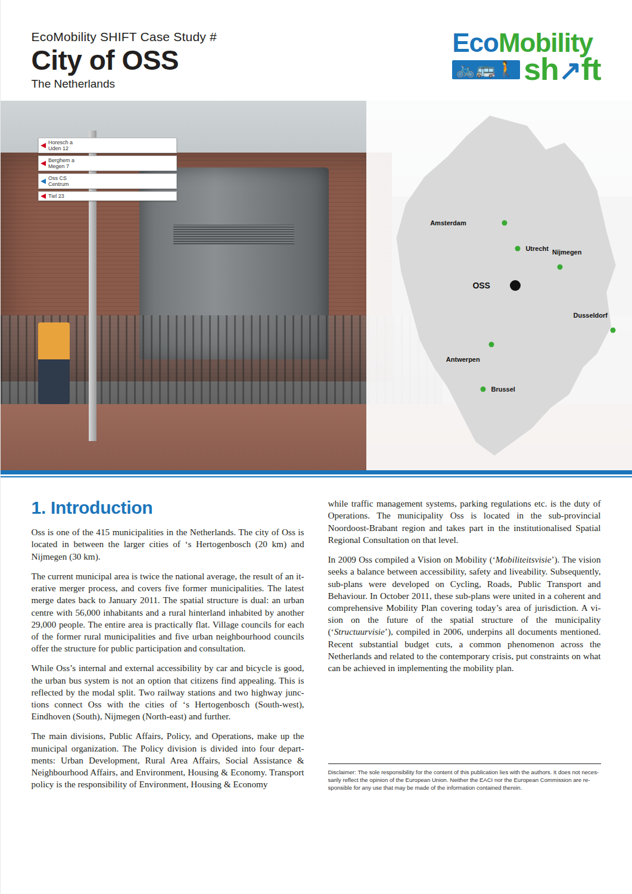EcoMobility SHIFT Case Study #
City of OSS
The Netherlands
Eco Mobility
🚲🚌🚶 sh↗ft
Horesch a
Uden 12
Berghem a
Megen 7
Oss CS
Centrum
Tiel 23
Amsterdam Utrecht Nijmegen OSS Dusseldorf Antwerpen Brussel
1. Introduction
Oss is one of the 415 municipalities in the Netherlands. The city of Oss is located in between the larger cities of ‘s Hertogenbosch (20 km) and Nijmegen (30 km).
The current municipal area is twice the national average, the result of an iterative merger process, and covers five former municipalities. The latest merge dates back to January 2011. The spatial structure is dual: an urban centre with 56,000 inhabitants and a rural hinterland inhabited by another 29,000 people. The entire area is practically flat. Village councils for each of the former rural municipalities and five urban neighbourhood councils offer the structure for public participation and consultation.
While Oss’s internal and external accessibility by car and bicycle is good, the urban bus system is not an option that citizens find appealing. This is reflected by the modal split. Two railway stations and two highway junctions connect Oss with the cities of ‘s Hertogenbosch (South-west), Eindhoven (South), Nijmegen (North-east) and further.
The main divisions, Public Affairs, Policy, and Operations, make up the municipal organization. The Policy division is divided into four departments: Urban Development, Rural Area Affairs, Social Assistance & Neighbourhood Affairs, and Environment, Housing & Economy. Transport policy is the responsibility of Environment, Housing & Economy
while traffic management systems, parking regulations etc. is the duty of Operations. The municipality Oss is located in the sub-provincial Noordoost-Brabant region and takes part in the institutionalised Spatial Regional Consultation on that level.
In 2009 Oss compiled a Vision on Mobility (‘Mobiliteitsvisie’). The vision seeks a balance between accessibility, safety and liveability. Subsequently, sub-plans were developed on Cycling, Roads, Public Transport and Behaviour. In October 2011, these sub-plans were united in a coherent and comprehensive Mobility Plan covering today’s area of jurisdiction. A vision on the future of the spatial structure of the municipality (‘Structuurvisie’), compiled in 2006, underpins all documents mentioned. Recent substantial budget cuts, a common phenomenon across the Netherlands and related to the contemporary crisis, put constraints on what can be achieved in implementing the mobility plan.
Disclaimer: The sole responsibility for the content of this publication lies with the authors. It does not necessarily reflect the opinion of the European Union. Neither the EACI nor the European Commission are responsible for any use that may be made of the information contained therein.